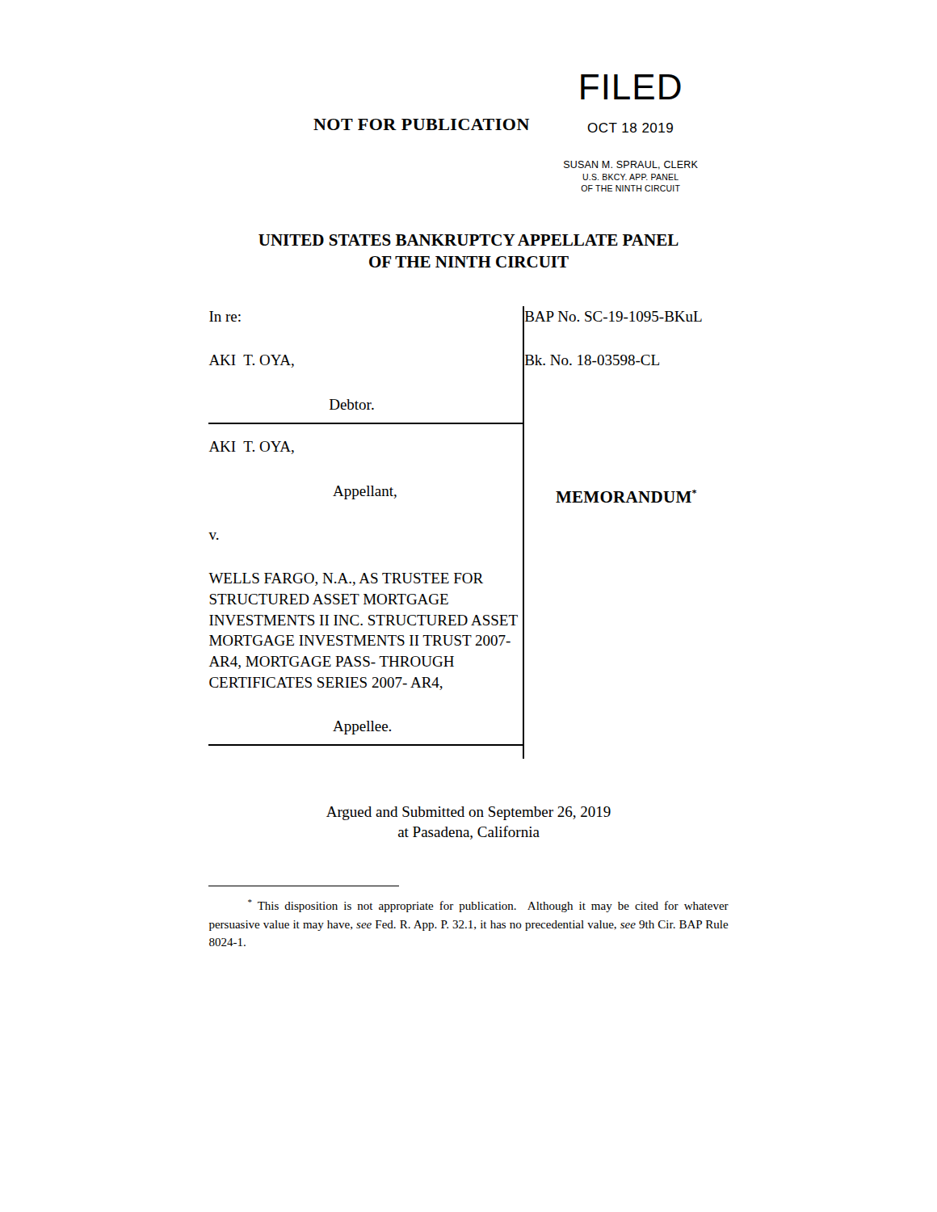NOT FOR PUBLICATION
FILED
OCT 18 2019
SUSAN M. SPRAUL, CLERK
U.S. BKCY. APP. PANEL
OF THE NINTH CIRCUIT
UNITED STATES BANKRUPTCY APPELLATE PANEL
OF THE NINTH CIRCUIT
| In re: AKI T. OYA, Debtor. AKI T. OYA, Appellant, v. WELLS FARGO, N.A., AS TRUSTEE FOR STRUCTURED ASSET MORTGAGE INVESTMENTS II INC. STRUCTURED ASSET MORTGAGE INVESTMENTS II TRUST 2007-AR4, MORTGAGE PASS- THROUGH CERTIFICATES SERIES 2007- AR4, Appellee. | BAP No. SC-19-1095-BKuL Bk. No. 18-03598-CL MEMORANDUM * |
Argued and Submitted on September 26, 2019
at Pasadena, California
* This disposition is not appropriate for publication. Although it may be cited for whatever persuasive value it may have, see Fed. R. App. P. 32.1, it has no precedential value, see 9th Cir. BAP Rule 8024-1.